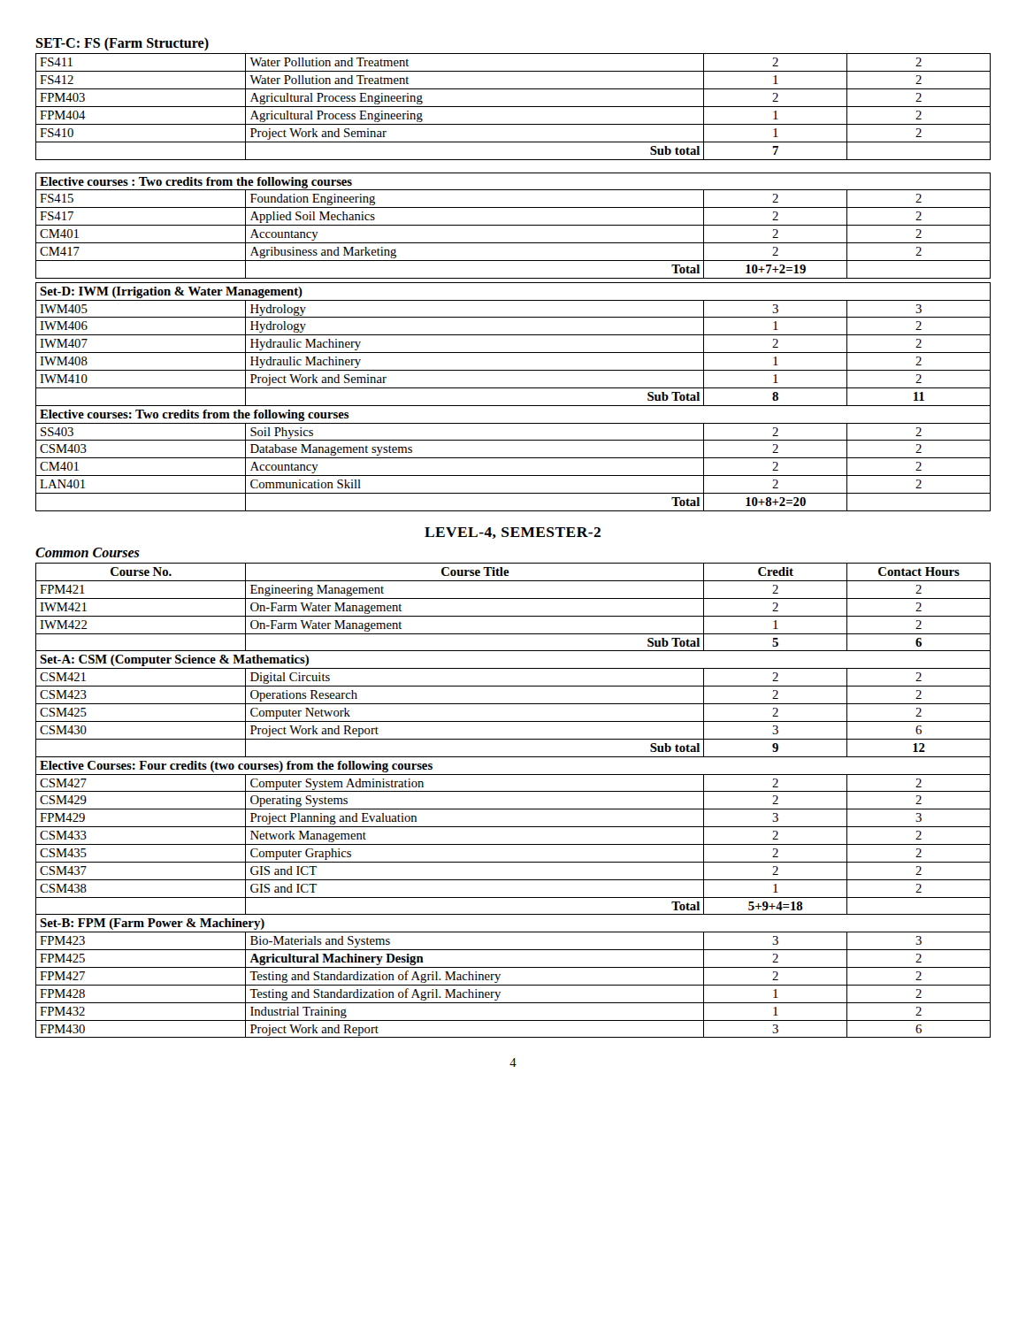SET-C: FS (Farm Structure)
| FS411 | Water Pollution and Treatment | 2 | 2 |
| FS412 | Water Pollution and Treatment | 1 | 2 |
| FPM403 | Agricultural Process Engineering | 2 | 2 |
| FPM404 | Agricultural Process Engineering | 1 | 2 |
| FS410 | Project Work and Seminar | 1 | 2 |
| | Sub total | 7 | |
| Elective courses : Two credits from the following courses |
| FS415 | Foundation Engineering | 2 | 2 |
| FS417 | Applied Soil Mechanics | 2 | 2 |
| CM401 | Accountancy | 2 | 2 |
| CM417 | Agribusiness and Marketing | 2 | 2 |
| | Total | 10+7+2=19 | |
| Set-D: IWM (Irrigation & Water Management) |
| IWM405 | Hydrology | 3 | 3 |
| IWM406 | Hydrology | 1 | 2 |
| IWM407 | Hydraulic Machinery | 2 | 2 |
| IWM408 | Hydraulic Machinery | 1 | 2 |
| IWM410 | Project Work and Seminar | 1 | 2 |
| | Sub Total | 8 | 11 |
| Elective courses: Two credits from the following courses |
| SS403 | Soil Physics | 2 | 2 |
| CSM403 | Database Management systems | 2 | 2 |
| CM401 | Accountancy | 2 | 2 |
| LAN401 | Communication Skill | 2 | 2 |
| | Total | 10+8+2=20 | |
LEVEL-4, SEMESTER-2
Common Courses
| Course No. | Course Title | Credit | Contact Hours |
| --- | --- | --- | --- |
| FPM421 | Engineering Management | 2 | 2 |
| IWM421 | On-Farm Water Management | 2 | 2 |
| IWM422 | On-Farm Water Management | 1 | 2 |
| | Sub Total | 5 | 6 |
| Set-A: CSM (Computer Science & Mathematics) |
| CSM421 | Digital Circuits | 2 | 2 |
| CSM423 | Operations Research | 2 | 2 |
| CSM425 | Computer Network | 2 | 2 |
| CSM430 | Project Work and Report | 3 | 6 |
| | Sub total | 9 | 12 |
| Elective Courses: Four credits (two courses) from the following courses |
| CSM427 | Computer System Administration | 2 | 2 |
| CSM429 | Operating Systems | 2 | 2 |
| FPM429 | Project Planning and Evaluation | 3 | 3 |
| CSM433 | Network Management | 2 | 2 |
| CSM435 | Computer Graphics | 2 | 2 |
| CSM437 | GIS and ICT | 2 | 2 |
| CSM438 | GIS and ICT | 1 | 2 |
| | Total | 5+9+4=18 | |
| Set-B: FPM (Farm Power & Machinery) |
| FPM423 | Bio-Materials and Systems | 3 | 3 |
| FPM425 | Agricultural Machinery Design | 2 | 2 |
| FPM427 | Testing and Standardization of Agril. Machinery | 2 | 2 |
| FPM428 | Testing and Standardization of Agril. Machinery | 1 | 2 |
| FPM432 | Industrial Training | 1 | 2 |
| FPM430 | Project Work and Report | 3 | 6 |
4